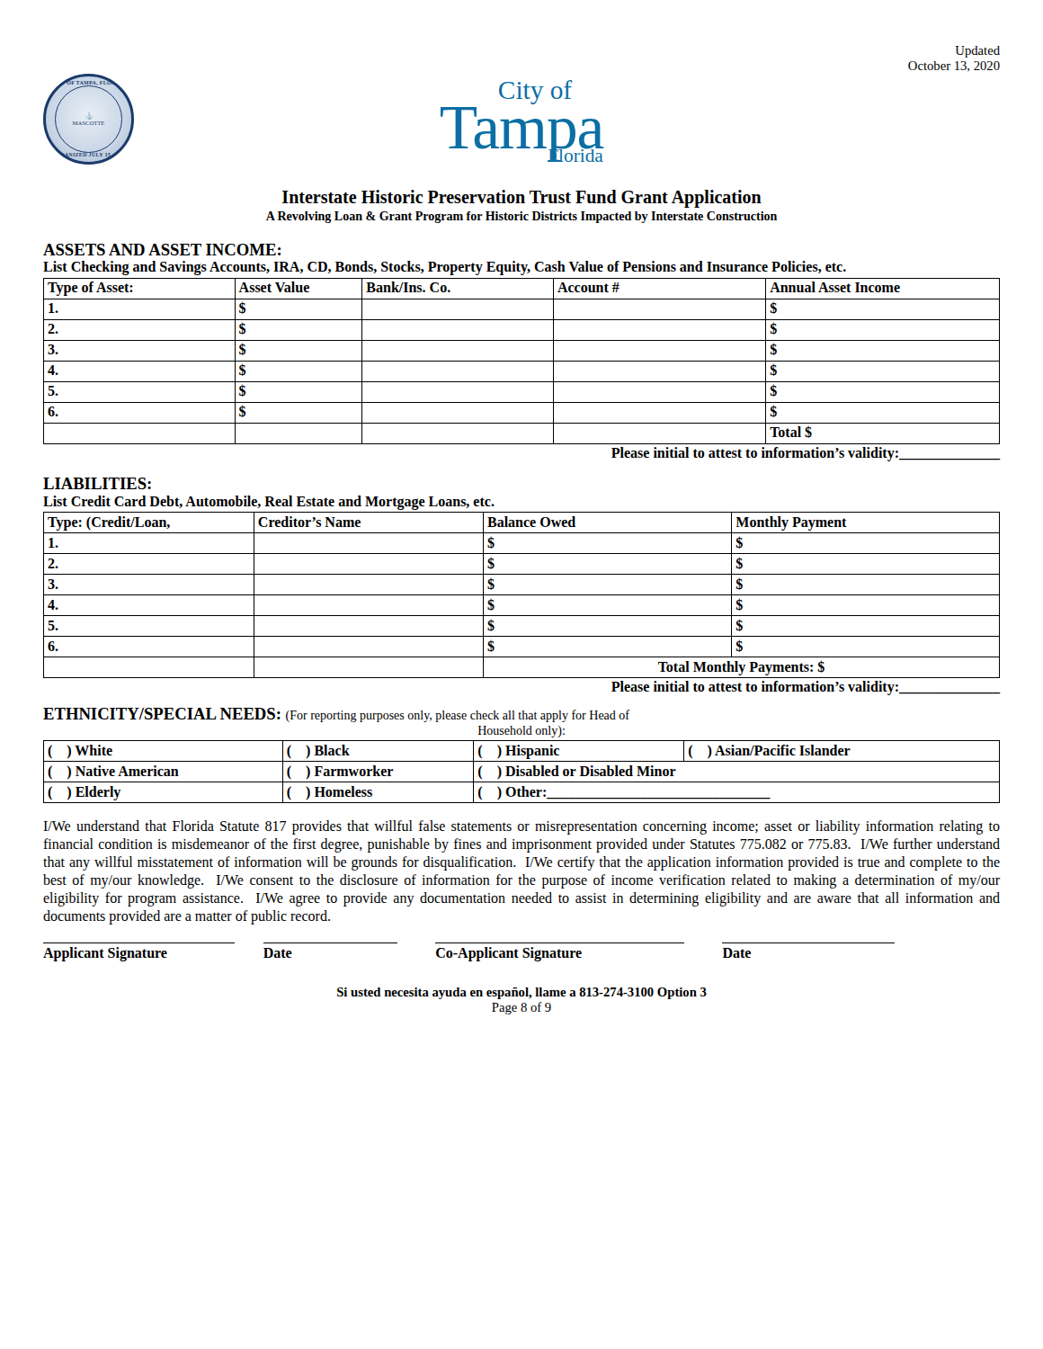Updated
October 13, 2020
CITY OF TAMPA, FLORIDA
⚓
MASCOTTE
ORGANIZED JULY 15, 1887
City of
Tampa
Florida
Interstate Historic Preservation Trust Fund Grant Application
A Revolving Loan & Grant Program for Historic Districts Impacted by Interstate Construction
ASSETS AND ASSET INCOME:
List Checking and Savings Accounts, IRA, CD, Bonds, Stocks, Property Equity, Cash Value of Pensions and Insurance Policies, etc.
| Type of Asset: | Asset Value | Bank/Ins. Co. | Account # | Annual Asset Income |
| --- | --- | --- | --- | --- |
| 1. | $ | | | $ |
| 2. | $ | | | $ |
| 3. | $ | | | $ |
| 4. | $ | | | $ |
| 5. | $ | | | $ |
| 6. | $ | | | $ |
| | | | | Total $ |
Please initial to attest to information’s validity:______________
LIABILITIES:
List Credit Card Debt, Automobile, Real Estate and Mortgage Loans, etc.
| Type: (Credit/Loan, | Creditor’s Name | Balance Owed | Monthly Payment |
| --- | --- | --- | --- |
| 1. | | $ | $ |
| 2. | | $ | $ |
| 3. | | $ | $ |
| 4. | | $ | $ |
| 5. | | $ | $ |
| 6. | | $ | $ |
| | | Total Monthly Payments: $ |
Please initial to attest to information’s validity:______________
ETHNICITY/SPECIAL NEEDS: (For reporting purposes only, please check all that apply for Head of
Household only):
| ( ) White | ( ) Black | ( ) Hispanic | ( ) Asian/Pacific Islander |
| ( ) Native American | ( ) Farmworker | ( ) Disabled or Disabled Minor |
| ( ) Elderly | ( ) Homeless | ( ) Other:_______________________________ |
I/We understand that Florida Statute 817 provides that willful false statements or misrepresentation concerning income; asset or liability information relating to financial condition is misdemeanor of the first degree, punishable by fines and imprisonment provided under Statutes 775.082 or 775.83. I/We further understand that any willful misstatement of information will be grounds for disqualification. I/We certify that the application information provided is true and complete to the best of my/our knowledge. I/We consent to the disclosure of information for the purpose of income verification related to making a determination of my/our eligibility for program assistance. I/We agree to provide any documentation needed to assist in determining eligibility and are aware that all information and documents provided are a matter of public record.
| Applicant Signature | | Date | | Co-Applicant Signature | | Date | |
Si usted necesita ayuda en español, llame a 813-274-3100 Option 3
Page 8 of 9